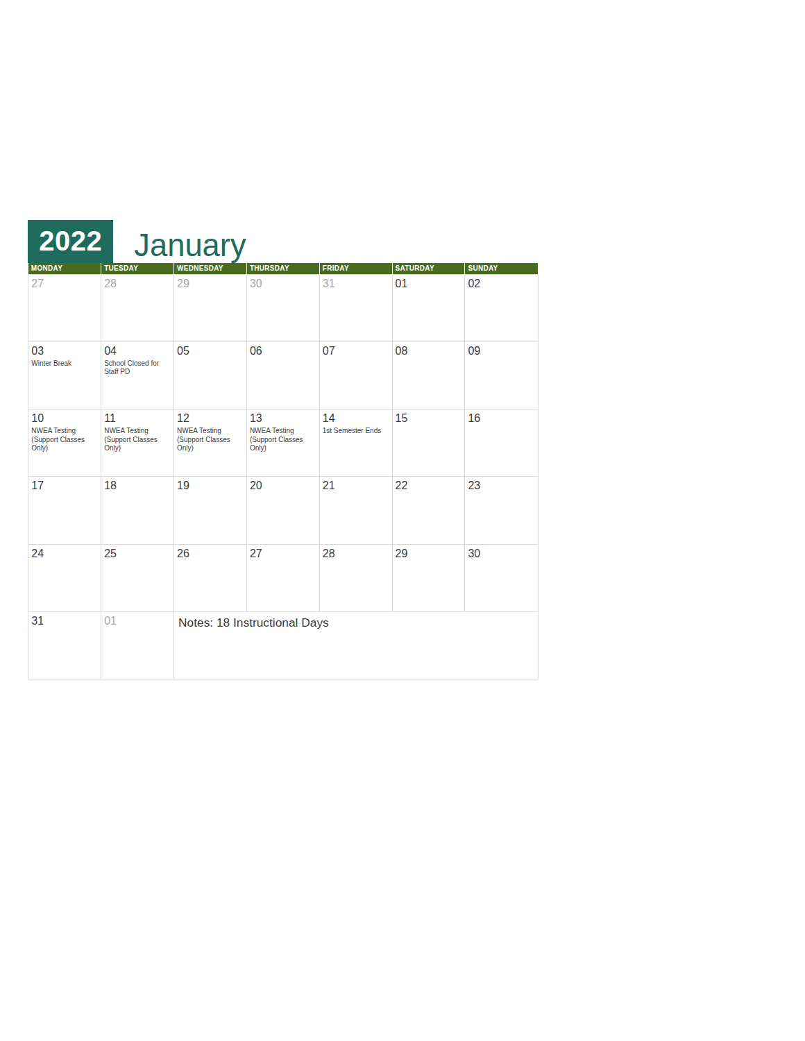2022
January
| MONDAY | TUESDAY | WEDNESDAY | THURSDAY | FRIDAY | SATURDAY | SUNDAY |
| --- | --- | --- | --- | --- | --- | --- |
| 27 | 28 | 29 | 30 | 31 | 01 | 02 |
| 03 Winter Break | 04 School Closed for Staff PD | 05 | 06 | 07 | 08 | 09 |
| 10 NWEA Testing (Support Classes Only) | 11 NWEA Testing (Support Classes Only) | 12 NWEA Testing (Support Classes Only) | 13 NWEA Testing (Support Classes Only) | 14 1st Semester Ends | 15 | 16 |
| 17 | 18 | 19 | 20 | 21 | 22 | 23 |
| 24 | 25 | 26 | 27 | 28 | 29 | 30 |
| 31 | 01 | Notes: 18 Instructional Days |